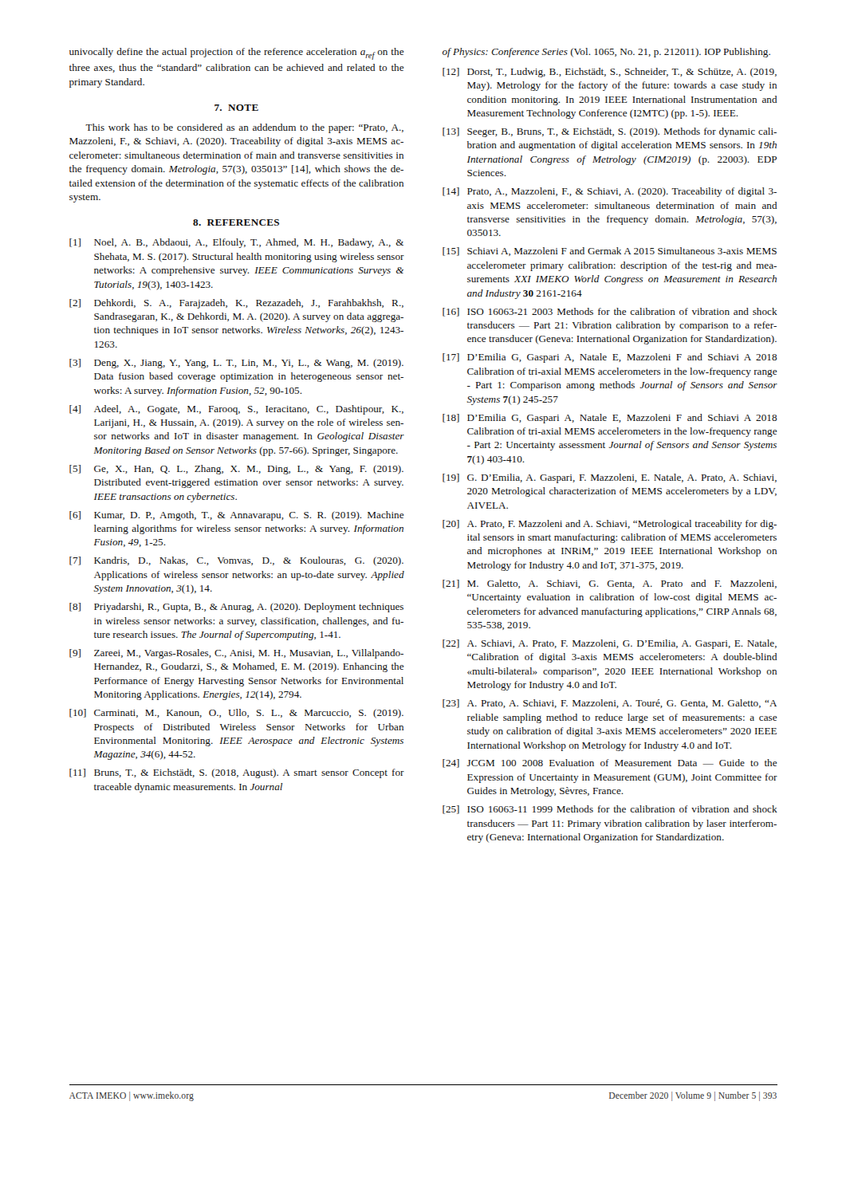univocally define the actual projection of the reference acceleration aref on the three axes, thus the “standard” calibration can be achieved and related to the primary Standard.
7. NOTE
This work has to be considered as an addendum to the paper: “Prato, A., Mazzoleni, F., & Schiavi, A. (2020). Traceability of digital 3-axis MEMS accelerometer: simultaneous determination of main and transverse sensitivities in the frequency domain. Metrologia, 57(3), 035013” [14], which shows the detailed extension of the determination of the systematic effects of the calibration system.
8. REFERENCES
Noel, A. B., Abdaoui, A., Elfouly, T., Ahmed, M. H., Badawy, A., & Shehata, M. S. (2017). Structural health monitoring using wireless sensor networks: A comprehensive survey. IEEE Communications Surveys & Tutorials, 19(3), 1403-1423.
Dehkordi, S. A., Farajzadeh, K., Rezazadeh, J., Farahbakhsh, R., Sandrasegaran, K., & Dehkordi, M. A. (2020). A survey on data aggregation techniques in IoT sensor networks. Wireless Networks, 26(2), 1243-1263.
Deng, X., Jiang, Y., Yang, L. T., Lin, M., Yi, L., & Wang, M. (2019). Data fusion based coverage optimization in heterogeneous sensor networks: A survey. Information Fusion, 52, 90-105.
Adeel, A., Gogate, M., Farooq, S., Ieracitano, C., Dashtipour, K., Larijani, H., & Hussain, A. (2019). A survey on the role of wireless sensor networks and IoT in disaster management. In Geological Disaster Monitoring Based on Sensor Networks (pp. 57-66). Springer, Singapore.
Ge, X., Han, Q. L., Zhang, X. M., Ding, L., & Yang, F. (2019). Distributed event-triggered estimation over sensor networks: A survey. IEEE transactions on cybernetics.
Kumar, D. P., Amgoth, T., & Annavarapu, C. S. R. (2019). Machine learning algorithms for wireless sensor networks: A survey. Information Fusion, 49, 1-25.
Kandris, D., Nakas, C., Vomvas, D., & Koulouras, G. (2020). Applications of wireless sensor networks: an up-to-date survey. Applied System Innovation, 3(1), 14.
Priyadarshi, R., Gupta, B., & Anurag, A. (2020). Deployment techniques in wireless sensor networks: a survey, classification, challenges, and future research issues. The Journal of Supercomputing, 1-41.
Zareei, M., Vargas-Rosales, C., Anisi, M. H., Musavian, L., Villalpando-Hernandez, R., Goudarzi, S., & Mohamed, E. M. (2019). Enhancing the Performance of Energy Harvesting Sensor Networks for Environmental Monitoring Applications. Energies, 12(14), 2794.
Carminati, M., Kanoun, O., Ullo, S. L., & Marcuccio, S. (2019). Prospects of Distributed Wireless Sensor Networks for Urban Environmental Monitoring. IEEE Aerospace and Electronic Systems Magazine, 34(6), 44-52.
Bruns, T., & Eichstädt, S. (2018, August). A smart sensor Concept for traceable dynamic measurements. In Journal
of Physics: Conference Series (Vol. 1065, No. 21, p. 212011). IOP Publishing.
Dorst, T., Ludwig, B., Eichstädt, S., Schneider, T., & Schütze, A. (2019, May). Metrology for the factory of the future: towards a case study in condition monitoring. In 2019 IEEE International Instrumentation and Measurement Technology Conference (I2MTC) (pp. 1-5). IEEE.
Seeger, B., Bruns, T., & Eichstädt, S. (2019). Methods for dynamic calibration and augmentation of digital acceleration MEMS sensors. In 19th International Congress of Metrology (CIM2019) (p. 22003). EDP Sciences.
Prato, A., Mazzoleni, F., & Schiavi, A. (2020). Traceability of digital 3-axis MEMS accelerometer: simultaneous determination of main and transverse sensitivities in the frequency domain. Metrologia, 57(3), 035013.
Schiavi A, Mazzoleni F and Germak A 2015 Simultaneous 3-axis MEMS accelerometer primary calibration: description of the test-rig and measurements XXI IMEKO World Congress on Measurement in Research and Industry 30 2161-2164
ISO 16063-21 2003 Methods for the calibration of vibration and shock transducers — Part 21: Vibration calibration by comparison to a reference transducer (Geneva: International Organization for Standardization).
D’Emilia G, Gaspari A, Natale E, Mazzoleni F and Schiavi A 2018 Calibration of tri-axial MEMS accelerometers in the low-frequency range - Part 1: Comparison among methods Journal of Sensors and Sensor Systems 7(1) 245-257
D’Emilia G, Gaspari A, Natale E, Mazzoleni F and Schiavi A 2018 Calibration of tri-axial MEMS accelerometers in the low-frequency range - Part 2: Uncertainty assessment Journal of Sensors and Sensor Systems 7(1) 403-410.
G. D’Emilia, A. Gaspari, F. Mazzoleni, E. Natale, A. Prato, A. Schiavi, 2020 Metrological characterization of MEMS accelerometers by a LDV, AIVELA.
A. Prato, F. Mazzoleni and A. Schiavi, “Metrological traceability for digital sensors in smart manufacturing: calibration of MEMS accelerometers and microphones at INRiM,” 2019 IEEE International Workshop on Metrology for Industry 4.0 and IoT, 371-375, 2019.
M. Galetto, A. Schiavi, G. Genta, A. Prato and F. Mazzoleni, “Uncertainty evaluation in calibration of low-cost digital MEMS accelerometers for advanced manufacturing applications,” CIRP Annals 68, 535-538, 2019.
A. Schiavi, A. Prato, F. Mazzoleni, G. D’Emilia, A. Gaspari, E. Natale, “Calibration of digital 3-axis MEMS accelerometers: A double-blind «multi-bilateral» comparison”, 2020 IEEE International Workshop on Metrology for Industry 4.0 and IoT.
A. Prato, A. Schiavi, F. Mazzoleni, A. Touré, G. Genta, M. Galetto, “A reliable sampling method to reduce large set of measurements: a case study on calibration of digital 3-axis MEMS accelerometers” 2020 IEEE International Workshop on Metrology for Industry 4.0 and IoT.
JCGM 100 2008 Evaluation of Measurement Data — Guide to the Expression of Uncertainty in Measurement (GUM), Joint Committee for Guides in Metrology, Sèvres, France.
ISO 16063-11 1999 Methods for the calibration of vibration and shock transducers — Part 11: Primary vibration calibration by laser interferometry (Geneva: International Organization for Standardization.
ACTA IMEKO | www.imeko.org
December 2020 | Volume 9 | Number 5 | 393